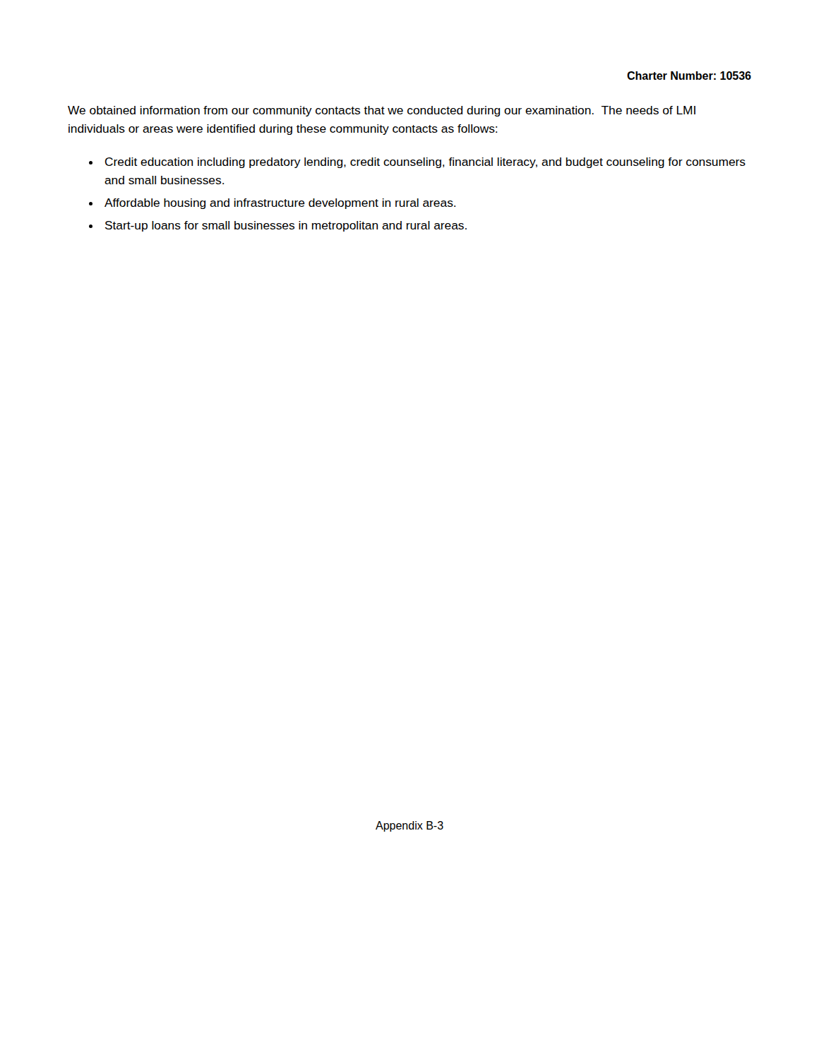Charter Number: 10536
We obtained information from our community contacts that we conducted during our examination. The needs of LMI individuals or areas were identified during these community contacts as follows:
Credit education including predatory lending, credit counseling, financial literacy, and budget counseling for consumers and small businesses.
Affordable housing and infrastructure development in rural areas.
Start-up loans for small businesses in metropolitan and rural areas.
Appendix B-3